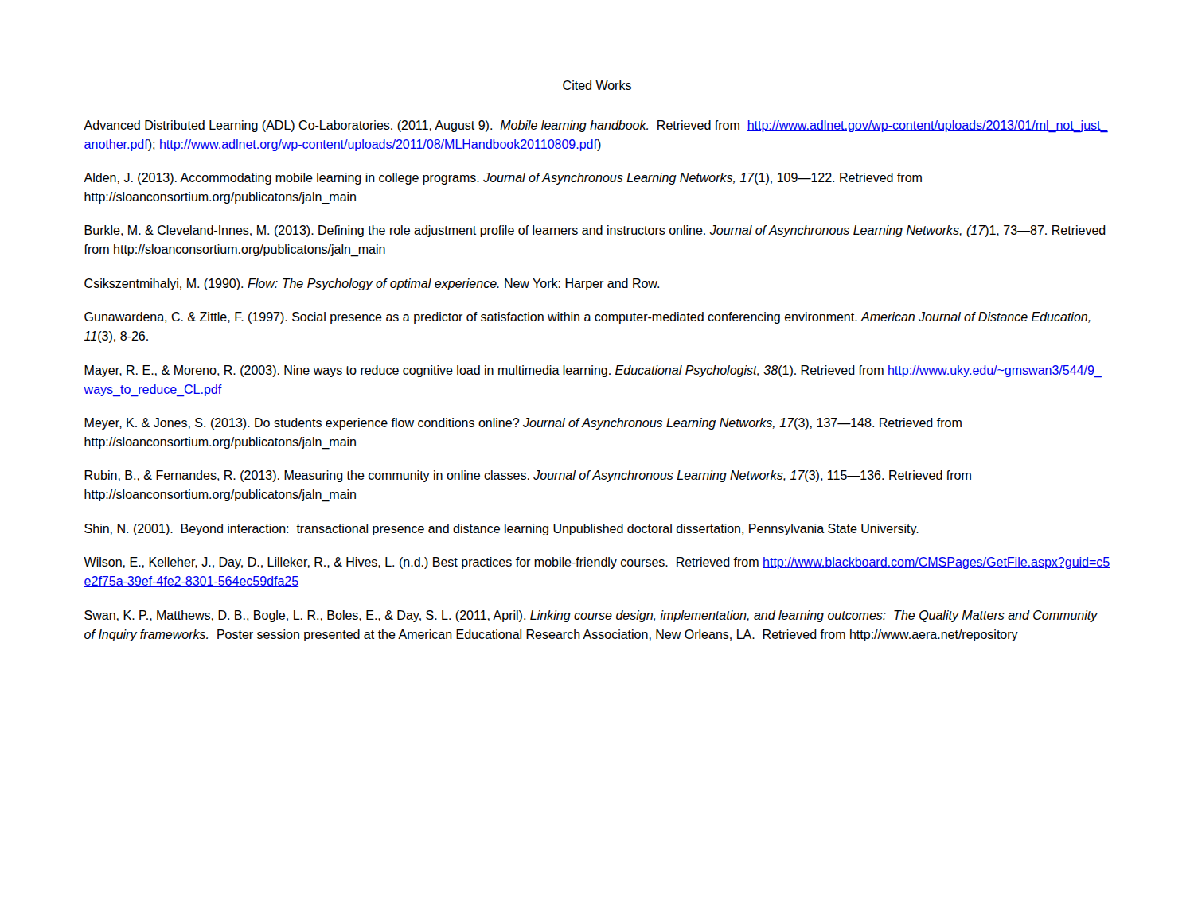Cited Works
Advanced Distributed Learning (ADL) Co-Laboratories. (2011, August 9). Mobile learning handbook. Retrieved from http://www.adlnet.gov/wp-content/uploads/2013/01/ml_not_just_another.pdf); http://www.adlnet.org/wp-content/uploads/2011/08/MLHandbook20110809.pdf)
Alden, J. (2013). Accommodating mobile learning in college programs. Journal of Asynchronous Learning Networks, 17(1), 109—122. Retrieved from http://sloanconsortium.org/publicatons/jaln_main
Burkle, M. & Cleveland-Innes, M. (2013). Defining the role adjustment profile of learners and instructors online. Journal of Asynchronous Learning Networks, (17)1, 73—87. Retrieved from http://sloanconsortium.org/publicatons/jaln_main
Csikszentmihalyi, M. (1990). Flow: The Psychology of optimal experience. New York: Harper and Row.
Gunawardena, C. & Zittle, F. (1997). Social presence as a predictor of satisfaction within a computer-mediated conferencing environment. American Journal of Distance Education, 11(3), 8-26.
Mayer, R. E., & Moreno, R. (2003). Nine ways to reduce cognitive load in multimedia learning. Educational Psychologist, 38(1). Retrieved from http://www.uky.edu/~gmswan3/544/9_ways_to_reduce_CL.pdf
Meyer, K. & Jones, S. (2013). Do students experience flow conditions online? Journal of Asynchronous Learning Networks, 17(3), 137—148. Retrieved from http://sloanconsortium.org/publicatons/jaln_main
Rubin, B., & Fernandes, R. (2013). Measuring the community in online classes. Journal of Asynchronous Learning Networks, 17(3), 115—136. Retrieved from http://sloanconsortium.org/publicatons/jaln_main
Shin, N. (2001). Beyond interaction: transactional presence and distance learning Unpublished doctoral dissertation, Pennsylvania State University.
Wilson, E., Kelleher, J., Day, D., Lilleker, R., & Hives, L. (n.d.) Best practices for mobile-friendly courses. Retrieved from http://www.blackboard.com/CMSPages/GetFile.aspx?guid=c5e2f75a-39ef-4fe2-8301-564ec59dfa25
Swan, K. P., Matthews, D. B., Bogle, L. R., Boles, E., & Day, S. L. (2011, April). Linking course design, implementation, and learning outcomes: The Quality Matters and Community of Inquiry frameworks. Poster session presented at the American Educational Research Association, New Orleans, LA. Retrieved from http://www.aera.net/repository